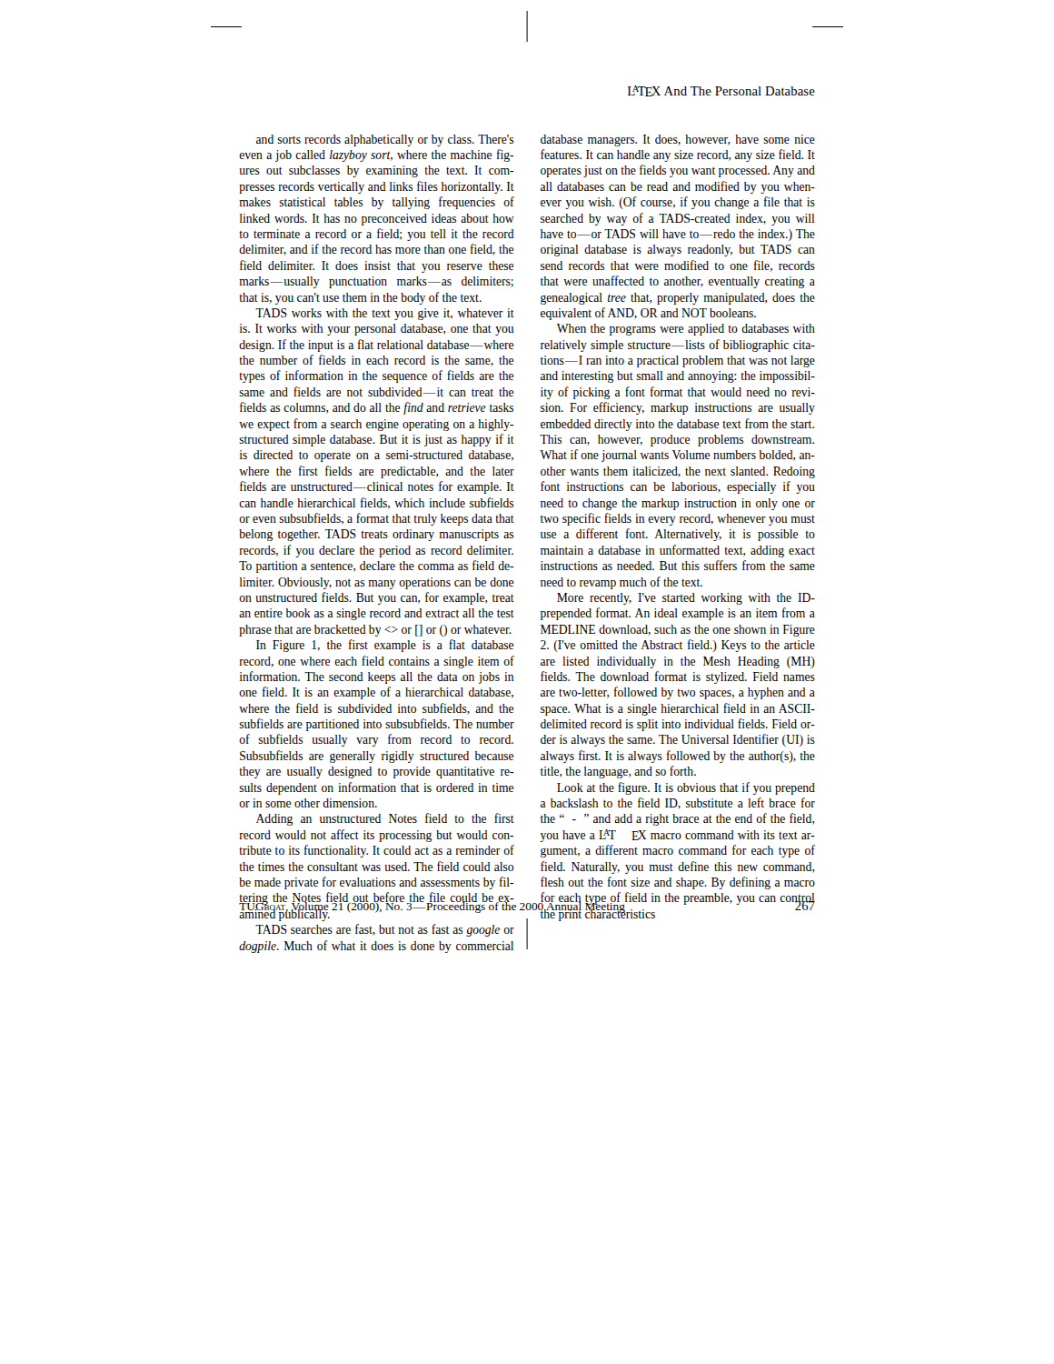LATe X And The Personal Database
and sorts records alphabetically or by class. There's even a job called lazyboy sort, where the machine figures out subclasses by examining the text. It compresses records vertically and links files horizontally. It makes statistical tables by tallying frequencies of linked words. It has no preconceived ideas about how to terminate a record or a field; you tell it the record delimiter, and if the record has more than one field, the field delimiter. It does insist that you reserve these marks — usually punctuation marks — as delimiters; that is, you can't use them in the body of the text.
TADS works with the text you give it, whatever it is. It works with your personal database, one that you design. If the input is a flat relational database — where the number of fields in each record is the same, the types of information in the sequence of fields are the same and fields are not subdivided — it can treat the fields as columns, and do all the find and retrieve tasks we expect from a search engine operating on a highly-structured simple database. But it is just as happy if it is directed to operate on a semi-structured database, where the first fields are predictable, and the later fields are unstructured — clinical notes for example. It can handle hierarchical fields, which include subfields or even subsubfields, a format that truly keeps data that belong together. TADS treats ordinary manuscripts as records, if you declare the period as record delimiter. To partition a sentence, declare the comma as field delimiter. Obviously, not as many operations can be done on unstructured fields. But you can, for example, treat an entire book as a single record and extract all the test phrase that are bracketted by <> or [] or () or whatever.
In Figure 1, the first example is a flat database record, one where each field contains a single item of information. The second keeps all the data on jobs in one field. It is an example of a hierarchical database, where the field is subdivided into subfields, and the subfields are partitioned into subsubfields. The number of subfields usually vary from record to record. Subsubfields are generally rigidly structured because they are usually designed to provide quantitative results dependent on information that is ordered in time or in some other dimension.
Adding an unstructured Notes field to the first record would not affect its processing but would contribute to its functionality. It could act as a reminder of the times the consultant was used. The field could also be made private for evaluations and assessments by filtering the Notes field out before the file could be examined publically.
TADS searches are fast, but not as fast as google or dogpile. Much of what it does is done by commercial database managers. It does, however, have some nice features. It can handle any size record, any size field. It operates just on the fields you want processed. Any and all databases can be read and modified by you whenever you wish. (Of course, if you change a file that is searched by way of a TADS-created index, you will have to — or TADS will have to — redo the index.) The original database is always readonly, but TADS can send records that were modified to one file, records that were unaffected to another, eventually creating a genealogical tree that, properly manipulated, does the equivalent of AND, OR and NOT booleans.
When the programs were applied to databases with relatively simple structure — lists of bibliographic citations — I ran into a practical problem that was not large and interesting but small and annoying: the impossibility of picking a font format that would need no revision. For efficiency, markup instructions are usually embedded directly into the database text from the start. This can, however, produce problems downstream. What if one journal wants Volume numbers bolded, another wants them italicized, the next slanted. Redoing font instructions can be laborious, especially if you need to change the markup instruction in only one or two specific fields in every record, whenever you must use a different font. Alternatively, it is possible to maintain a database in unformatted text, adding exact instructions as needed. But this suffers from the same need to revamp much of the text.
More recently, I've started working with the ID-prepended format. An ideal example is an item from a MEDLINE download, such as the one shown in Figure 2. (I've omitted the Abstract field.) Keys to the article are listed individually in the Mesh Heading (MH) fields. The download format is stylized. Field names are two-letter, followed by two spaces, a hyphen and a space. What is a single hierarchical field in an ASCII-delimited record is split into individual fields. Field order is always the same. The Universal Identifier (UI) is always first. It is always followed by the author(s), the title, the language, and so forth.
Look at the figure. It is obvious that if you prepend a backslash to the field ID, substitute a left brace for the “ - ” and add a right brace at the end of the field, you have a LATe X macro command with its text argument, a different macro command for each type of field. Naturally, you must define this new command, flesh out the font size and shape. By defining a macro for each type of field in the preamble, you can control the print characteristics
TUGboat, Volume 21 (2000), No. 3 — Proceedings of the 2000 Annual Meeting
267